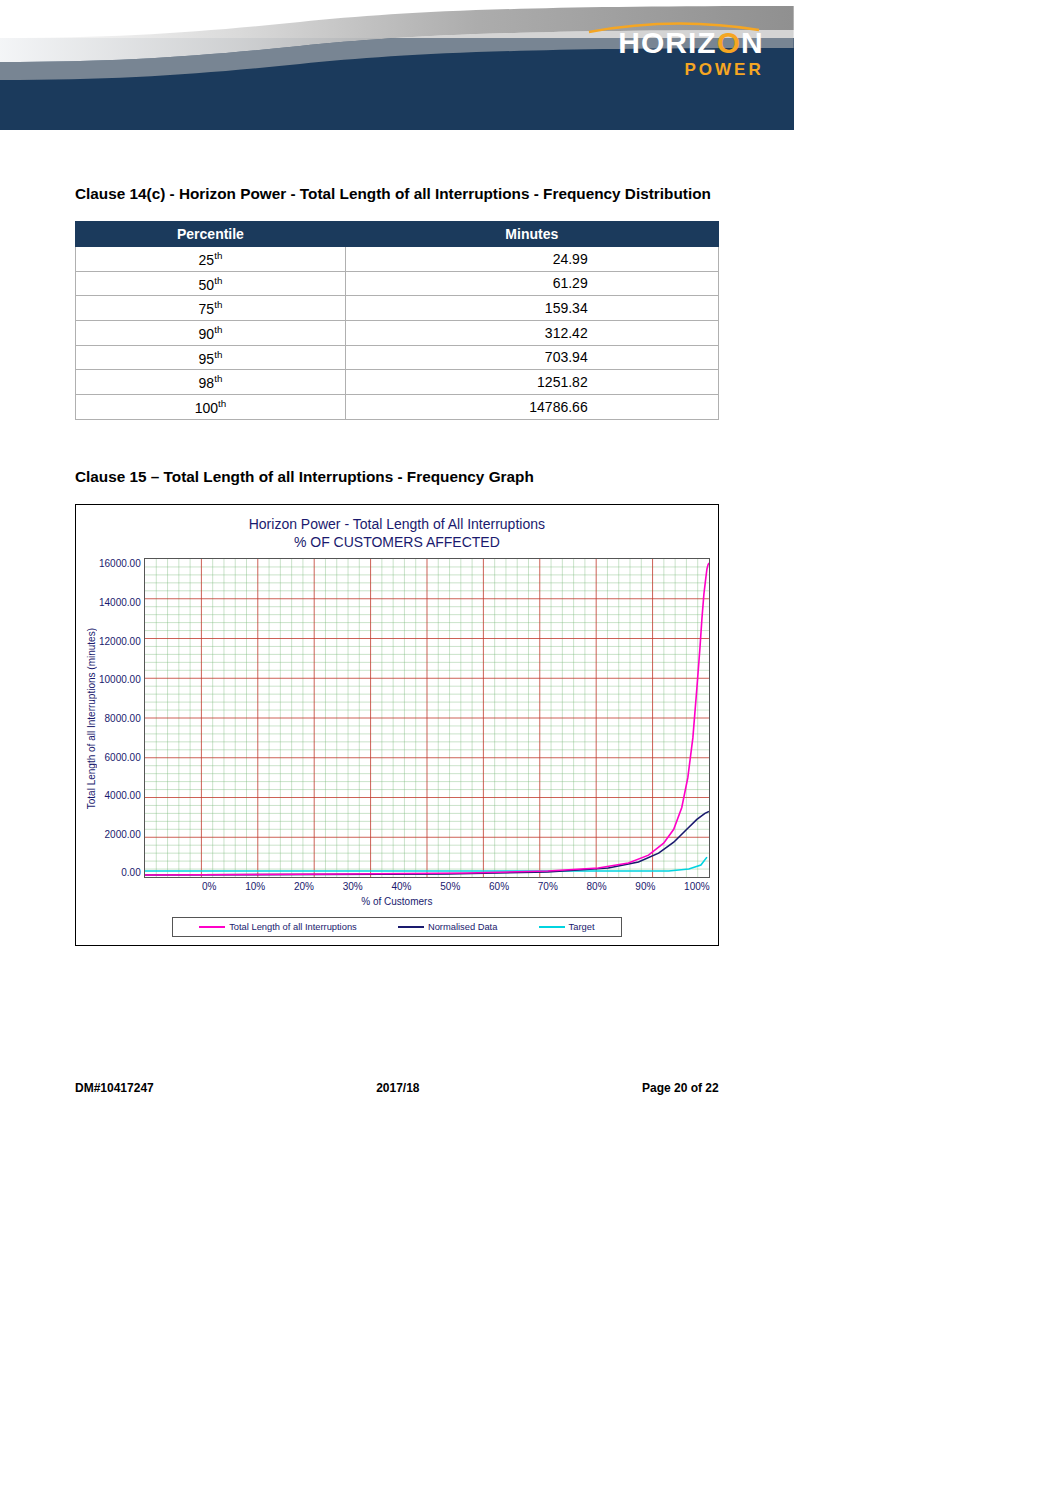HORIZON
POWER
Clause 14(c) - Horizon Power - Total Length of all Interruptions - Frequency Distribution
| Percentile | Minutes |
| --- | --- |
| 25 th | 24.99 |
| 50 th | 61.29 |
| 75 th | 159.34 |
| 90 th | 312.42 |
| 95 th | 703.94 |
| 98 th | 1251.82 |
| 100 th | 14786.66 |
Clause 15 – Total Length of all Interruptions - Frequency Graph
Horizon Power - Total Length of All Interruptions
% OF CUSTOMERS AFFECTED
Total Length of all Interruptions (minutes)
16000.00 14000.00 12000.00 10000.00 8000.00 6000.00 4000.00 2000.00 0.00
0% 10% 20% 30% 40% 50% 60% 70% 80% 90% 100%
% of Customers
Total Length of all Interruptions
Normalised Data
Target
DM#10417247 2017/18 Page 20 of 22